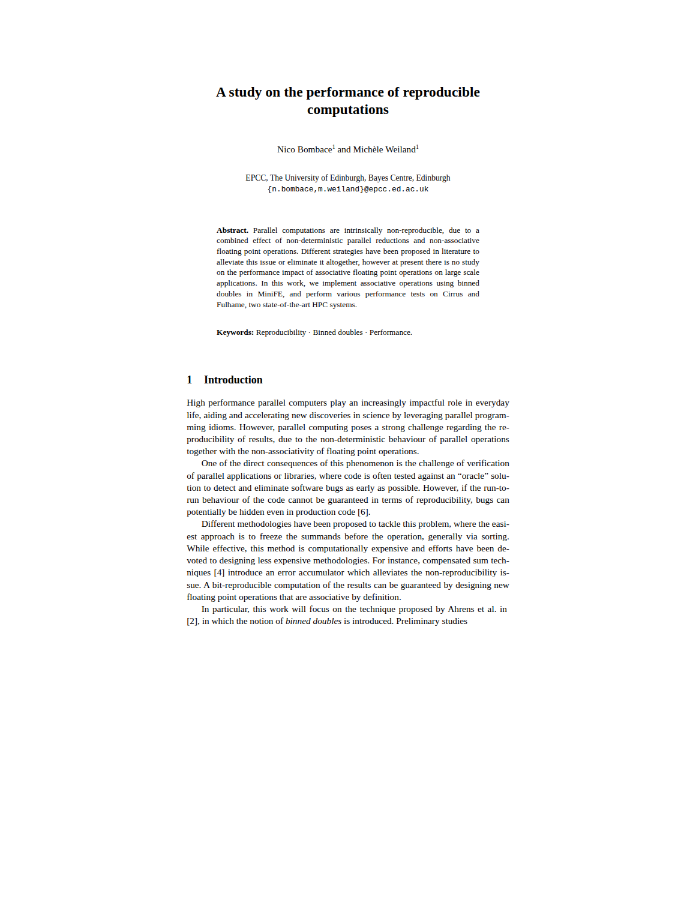A study on the performance of reproducible
computations
Nico Bombace1 and Michèle Weiland1
EPCC, The University of Edinburgh, Bayes Centre, Edinburgh
{n.bombace,m.weiland}@epcc.ed.ac.uk
Abstract. Parallel computations are intrinsically non-reproducible, due to a combined effect of non-deterministic parallel reductions and non-associative floating point operations. Different strategies have been proposed in literature to alleviate this issue or eliminate it altogether, however at present there is no study on the performance impact of associative floating point operations on large scale applications. In this work, we implement associative operations using binned doubles in MiniFE, and perform various performance tests on Cirrus and Fulhame, two state-of-the-art HPC systems.
Keywords: Reproducibility · Binned doubles · Performance.
1 Introduction
High performance parallel computers play an increasingly impactful role in everyday life, aiding and accelerating new discoveries in science by leveraging parallel programming idioms. However, parallel computing poses a strong challenge regarding the reproducibility of results, due to the non-deterministic behaviour of parallel operations together with the non-associativity of floating point operations.
One of the direct consequences of this phenomenon is the challenge of verification of parallel applications or libraries, where code is often tested against an “oracle” solution to detect and eliminate software bugs as early as possible. However, if the run-to-run behaviour of the code cannot be guaranteed in terms of reproducibility, bugs can potentially be hidden even in production code [6].
Different methodologies have been proposed to tackle this problem, where the easiest approach is to freeze the summands before the operation, generally via sorting. While effective, this method is computationally expensive and efforts have been devoted to designing less expensive methodologies. For instance, compensated sum techniques [4] introduce an error accumulator which alleviates the non-reproducibility issue. A bit-reproducible computation of the results can be guaranteed by designing new floating point operations that are associative by definition.
In particular, this work will focus on the technique proposed by Ahrens et al. in [2], in which the notion of binned doubles is introduced. Preliminary studies